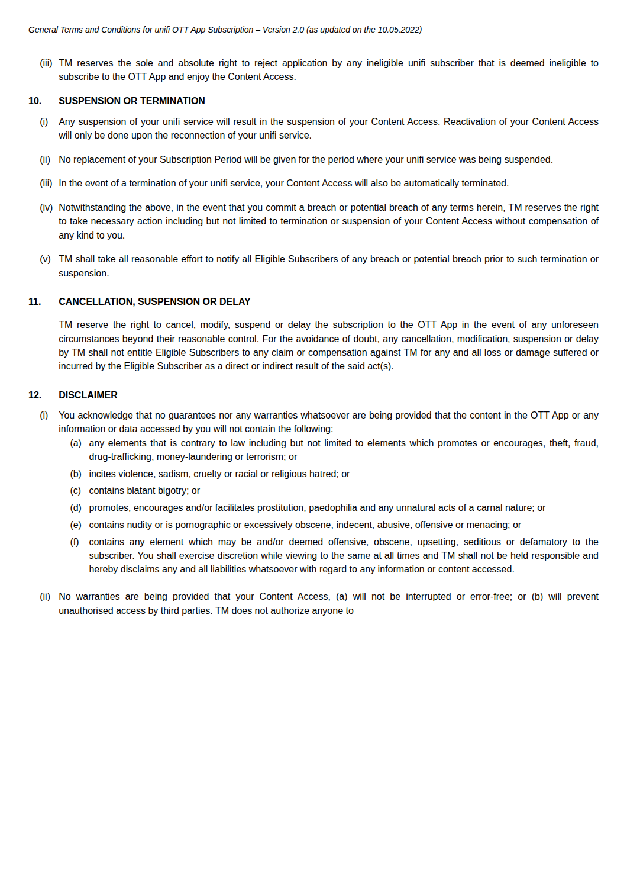General Terms and Conditions for unifi OTT App Subscription – Version 2.0 (as updated on the 10.05.2022)
(iii)
TM reserves the sole and absolute right to reject application by any ineligible unifi subscriber that is deemed ineligible to subscribe to the OTT App and enjoy the Content Access.
10.
Suspension or Termination
(i)
Any suspension of your unifi service will result in the suspension of your Content Access. Reactivation of your Content Access will only be done upon the reconnection of your unifi service.
(ii)
No replacement of your Subscription Period will be given for the period where your unifi service was being suspended.
(iii)
In the event of a termination of your unifi service, your Content Access will also be automatically terminated.
(iv)
Notwithstanding the above, in the event that you commit a breach or potential breach of any terms herein, TM reserves the right to take necessary action including but not limited to termination or suspension of your Content Access without compensation of any kind to you.
(v)
TM shall take all reasonable effort to notify all Eligible Subscribers of any breach or potential breach prior to such termination or suspension.
11.
Cancellation, Suspension or Delay
TM reserve the right to cancel, modify, suspend or delay the subscription to the OTT App in the event of any unforeseen circumstances beyond their reasonable control. For the avoidance of doubt, any cancellation, modification, suspension or delay by TM shall not entitle Eligible Subscribers to any claim or compensation against TM for any and all loss or damage suffered or incurred by the Eligible Subscriber as a direct or indirect result of the said act(s).
12.
Disclaimer
(i)
You acknowledge that no guarantees nor any warranties whatsoever are being provided that the content in the OTT App or any information or data accessed by you will not contain the following:
(a)
any elements that is contrary to law including but not limited to elements which promotes or encourages, theft, fraud, drug-trafficking, money-laundering or terrorism; or
(b)
incites violence, sadism, cruelty or racial or religious hatred; or
(c)
contains blatant bigotry; or
(d)
promotes, encourages and/or facilitates prostitution, paedophilia and any unnatural acts of a carnal nature; or
(e)
contains nudity or is pornographic or excessively obscene, indecent, abusive, offensive or menacing; or
(f)
contains any element which may be and/or deemed offensive, obscene, upsetting, seditious or defamatory to the subscriber. You shall exercise discretion while viewing to the same at all times and TM shall not be held responsible and hereby disclaims any and all liabilities whatsoever with regard to any information or content accessed.
(ii)
No warranties are being provided that your Content Access, (a) will not be interrupted or error-free; or (b) will prevent unauthorised access by third parties. TM does not authorize anyone to